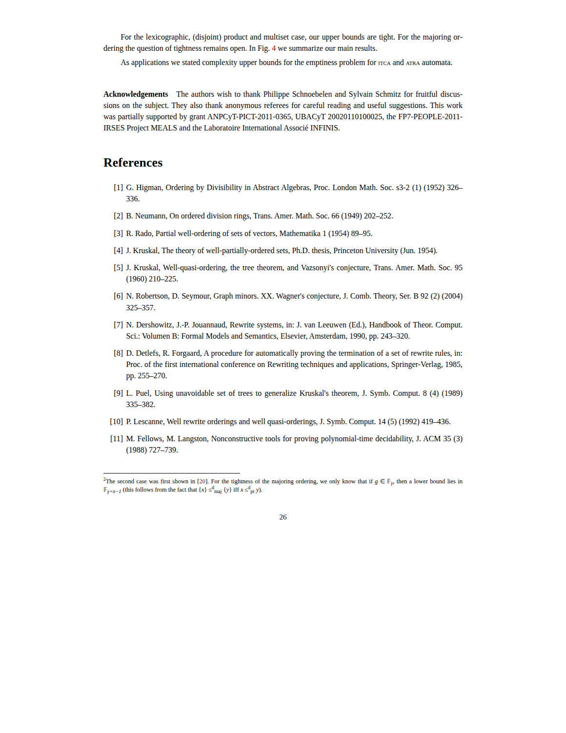For the lexicographic, (disjoint) product and multiset case, our upper bounds are tight. For the majoring ordering the question of tightness remains open. In Fig. 4 we summarize our main results.
As applications we stated complexity upper bounds for the emptiness problem for itca and atra automata.
Acknowledgements The authors wish to thank Philippe Schnoebelen and Sylvain Schmitz for fruitful discussions on the subject. They also thank anonymous referees for careful reading and useful suggestions. This work was partially supported by grant ANPCyT-PICT-2011-0365, UBACyT 20020110100025, the FP7-PEOPLE-2011-IRSES Project MEALS and the Laboratoire International Associé INFINIS.
References
G. Higman, Ordering by Divisibility in Abstract Algebras, Proc. London Math. Soc. s3-2 (1) (1952) 326–336.
B. Neumann, On ordered division rings, Trans. Amer. Math. Soc. 66 (1949) 202–252.
R. Rado, Partial well-ordering of sets of vectors, Mathematika 1 (1954) 89–95.
J. Kruskal, The theory of well-partially-ordered sets, Ph.D. thesis, Princeton University (Jun. 1954).
J. Kruskal, Well-quasi-ordering, the tree theorem, and Vazsonyi's conjecture, Trans. Amer. Math. Soc. 95 (1960) 210–225.
N. Robertson, D. Seymour, Graph minors. XX. Wagner's conjecture, J. Comb. Theory, Ser. B 92 (2) (2004) 325–357.
N. Dershowitz, J.-P. Jouannaud, Rewrite systems, in: J. van Leeuwen (Ed.), Handbook of Theor. Comput. Sci.: Volumen B: Formal Models and Semantics, Elsevier, Amsterdam, 1990, pp. 243–320.
D. Detlefs, R. Forgaard, A procedure for automatically proving the termination of a set of rewrite rules, in: Proc. of the first international conference on Rewriting techniques and applications, Springer-Verlag, 1985, pp. 255–270.
L. Puel, Using unavoidable set of trees to generalize Kruskal's theorem, J. Symb. Comput. 8 (4) (1989) 335–382.
P. Lescanne, Well rewrite orderings and well quasi-orderings, J. Symb. Comput. 14 (5) (1992) 419–436.
M. Fellows, M. Langston, Nonconstructive tools for proving polynomial-time decidability, J. ACM 35 (3) (1988) 727–739.
2The second case was first shown in [20]. For the tightness of the majoring ordering, we only know that if g ∈ 𝔽γ, then a lower bound lies in 𝔽γ+n−1 (this follows from the fact that {x} ≤dmaj {y} iff x ≤dpr y).
26